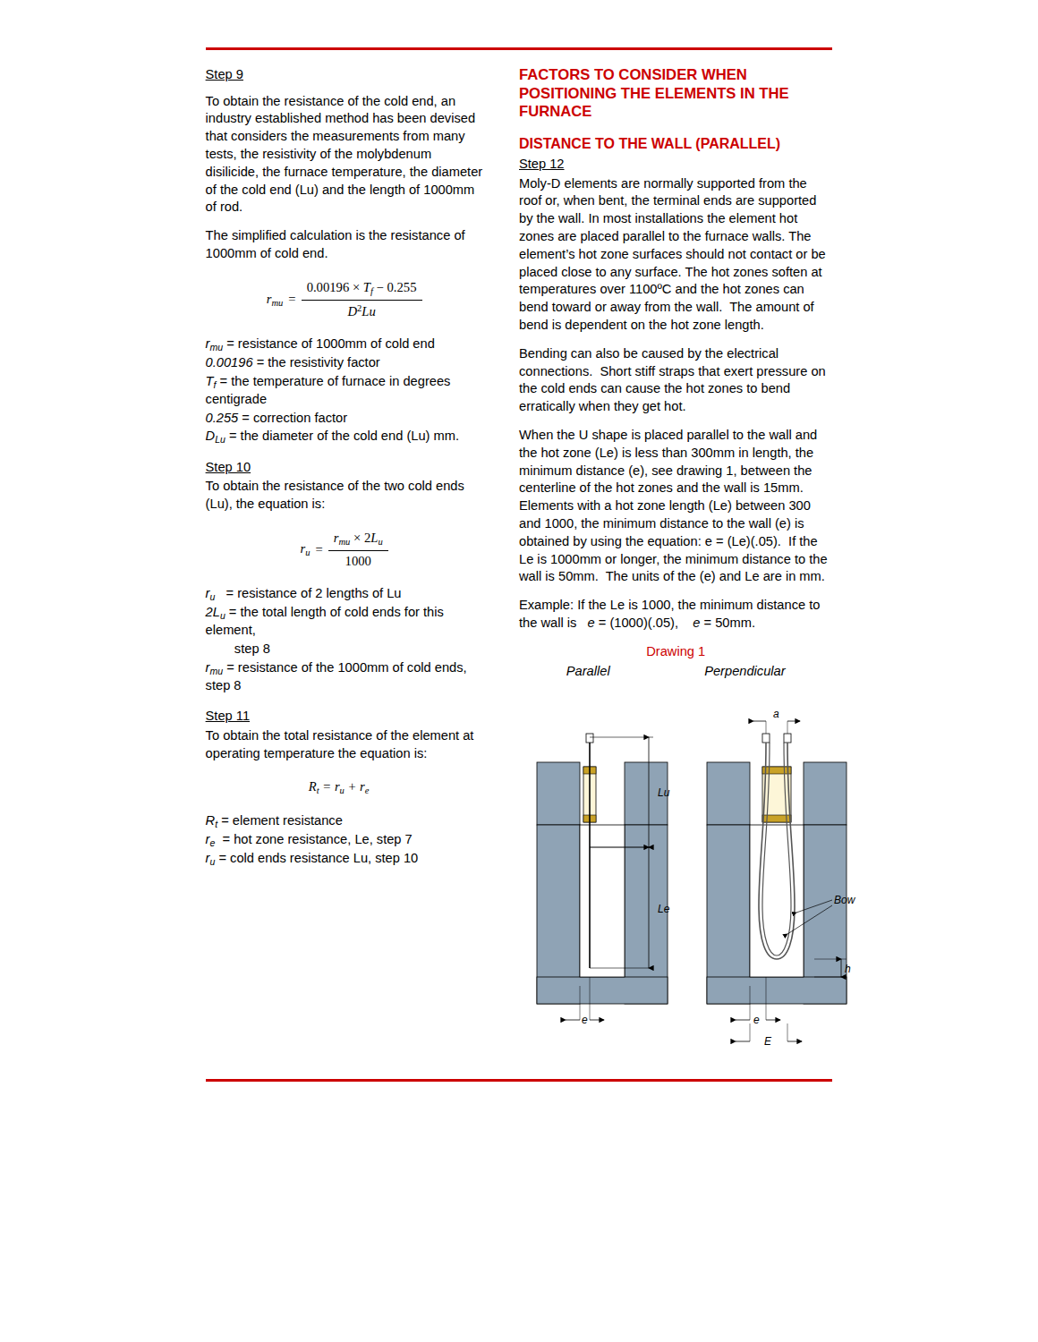Step 9
To obtain the resistance of the cold end, an industry established method has been devised that considers the measurements from many tests, the resistivity of the molybdenum disilicide, the furnace temperature, the diameter of the cold end (Lu) and the length of 1000mm of rod.
The simplified calculation is the resistance of 1000mm of cold end.
rmu= 0.00196 × Tf − 0.255 D2Lu
rmu = resistance of 1000mm of cold end
0.00196 = the resistivity factor
Tf = the temperature of furnace in degrees centigrade
0.255 = correction factor
DLu = the diameter of the cold end (Lu) mm.
Step 10
To obtain the resistance of the two cold ends (Lu), the equation is:
ru= rmu × 2Lu 1000
ru = resistance of 2 lengths of Lu
2Lu = the total length of cold ends for this element,
step 8
rmu = resistance of the 1000mm of cold ends, step 8
Step 11
To obtain the total resistance of the element at operating temperature the equation is:
Rt = ru + re
Rt = element resistance
re = hot zone resistance, Le, step 7
ru = cold ends resistance Lu, step 10
Factors to consider when positioning the elements in the furnace
Distance to the wall (parallel)
Step 12
Moly-D elements are normally supported from the roof or, when bent, the terminal ends are supported by the wall. In most installations the element hot zones are placed parallel to the furnace walls. The element’s hot zone surfaces should not contact or be placed close to any surface. The hot zones soften at temperatures over 1100ºC and the hot zones can bend toward or away from the wall. The amount of bend is dependent on the hot zone length.
Bending can also be caused by the electrical connections. Short stiff straps that exert pressure on the cold ends can cause the hot zones to bend erratically when they get hot.
When the U shape is placed parallel to the wall and the hot zone (Le) is less than 300mm in length, the minimum distance (e), see drawing 1, between the centerline of the hot zones and the wall is 15mm. Elements with a hot zone length (Le) between 300 and 1000, the minimum distance to the wall (e) is obtained by using the equation: e = (Le)(.05). If the Le is 1000mm or longer, the minimum distance to the wall is 50mm. The units of the (e) and Le are in mm.
Example: If the Le is 1000, the minimum distance to the wall is e = (1000)(.05), e = 50mm.
Drawing 1
Parallel Perpendicular
Lu Le e a Bow h e E